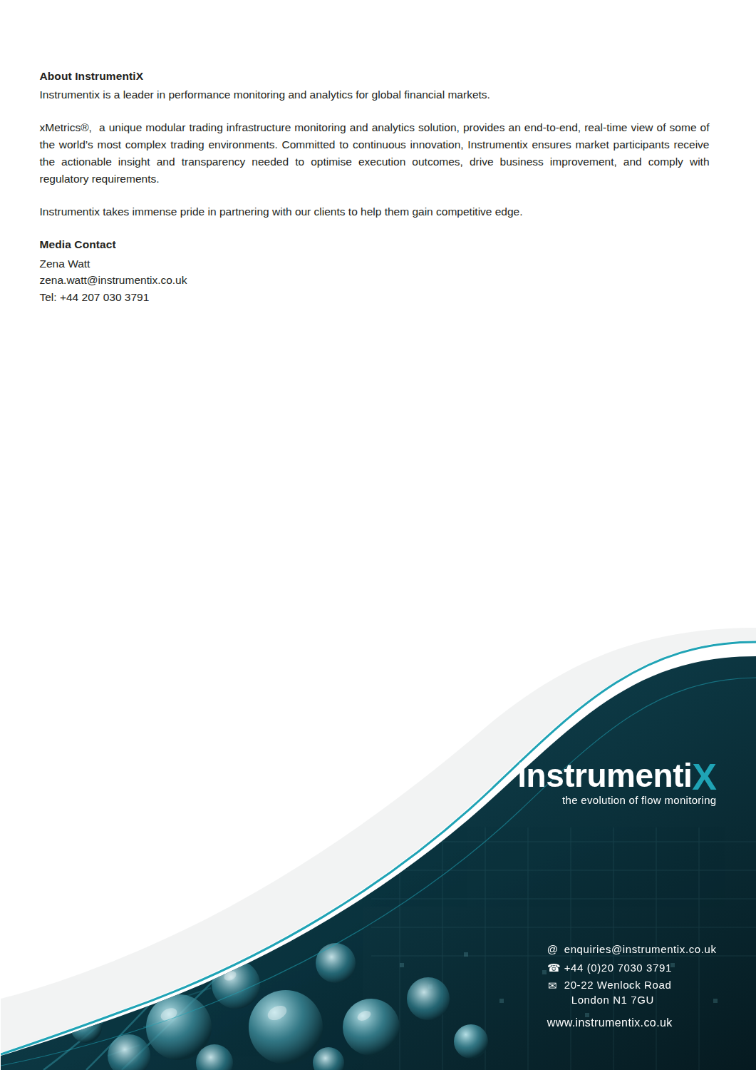About InstrumentiX
Instrumentix is a leader in performance monitoring and analytics for global financial markets.
xMetrics®, a unique modular trading infrastructure monitoring and analytics solution, provides an end-to-end, real-time view of some of the world’s most complex trading environments. Committed to continuous innovation, Instrumentix ensures market participants receive the actionable insight and transparency needed to optimise execution outcomes, drive business improvement, and comply with regulatory requirements.
Instrumentix takes immense pride in partnering with our clients to help them gain competitive edge.
Media Contact
Zena Watt
zena.watt@instrumentix.co.uk
Tel: +44 207 030 3791
instrumentiX
the evolution of flow monitoring
@ enquiries@instrumentix.co.uk
☎ +44 (0)20 7030 3791
✉ 20-22 Wenlock Road
London N1 7GU
www.instrumentix.co.uk